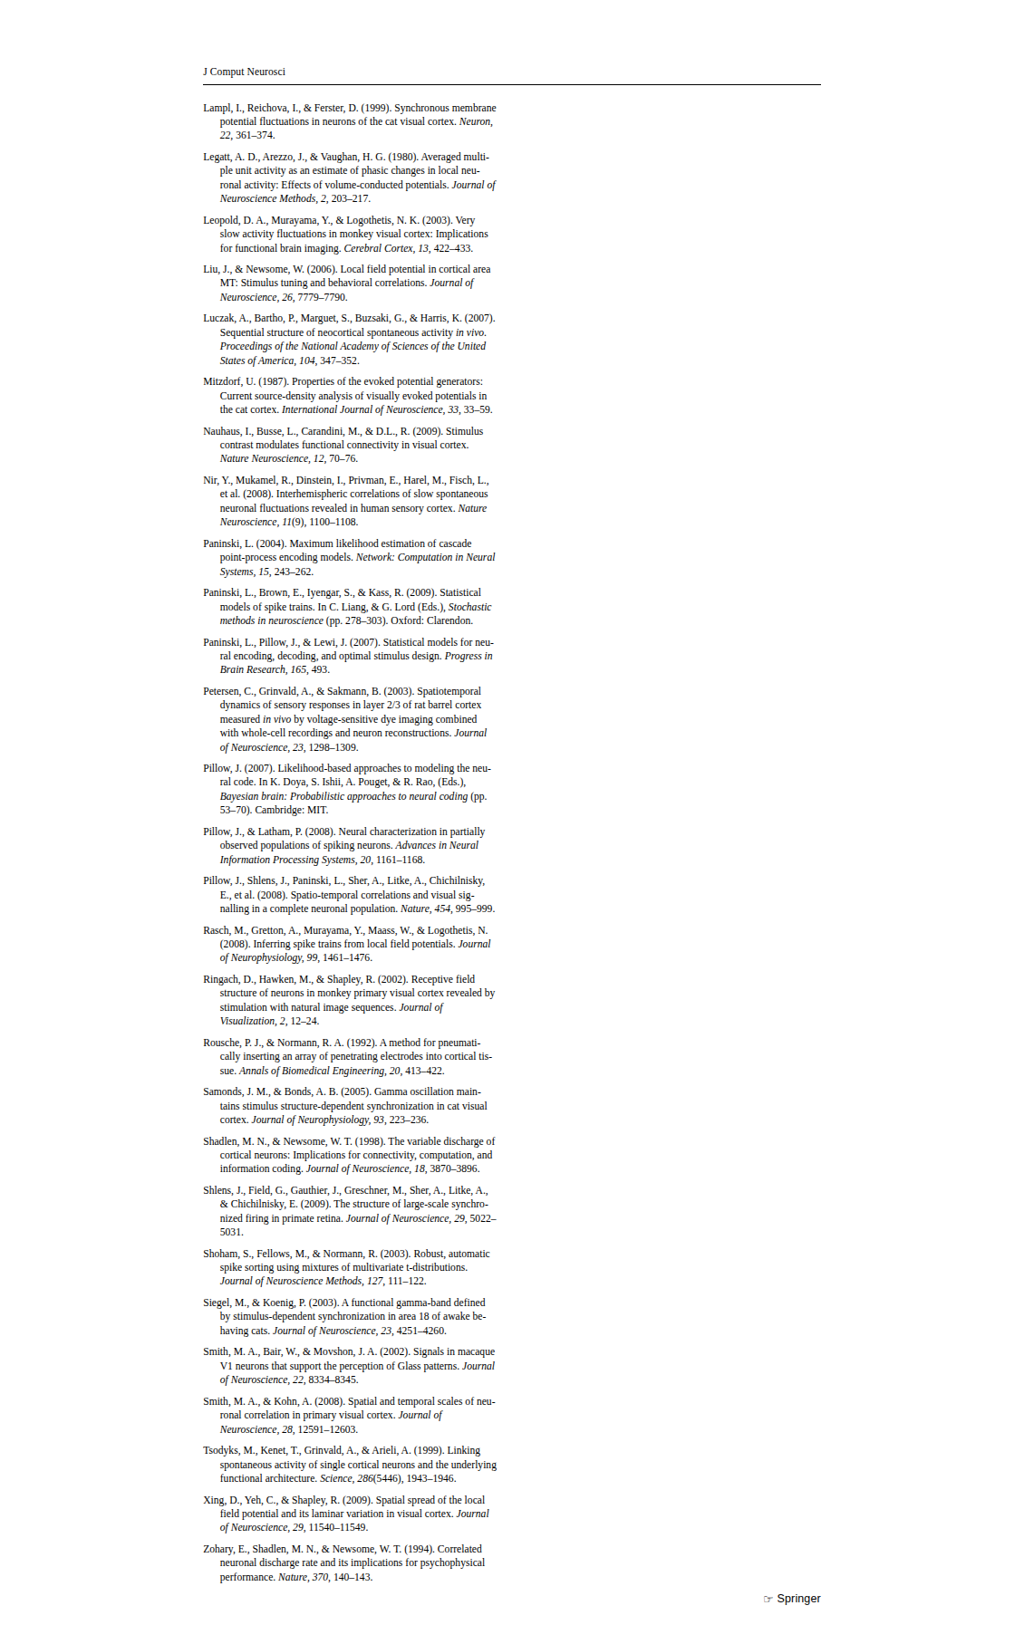J Comput Neurosci
Lampl, I., Reichova, I., & Ferster, D. (1999). Synchronous membrane potential fluctuations in neurons of the cat visual cortex. Neuron, 22, 361–374.
Legatt, A. D., Arezzo, J., & Vaughan, H. G. (1980). Averaged multiple unit activity as an estimate of phasic changes in local neuronal activity: Effects of volume-conducted potentials. Journal of Neuroscience Methods, 2, 203–217.
Leopold, D. A., Murayama, Y., & Logothetis, N. K. (2003). Very slow activity fluctuations in monkey visual cortex: Implications for functional brain imaging. Cerebral Cortex, 13, 422–433.
Liu, J., & Newsome, W. (2006). Local field potential in cortical area MT: Stimulus tuning and behavioral correlations. Journal of Neuroscience, 26, 7779–7790.
Luczak, A., Bartho, P., Marguet, S., Buzsaki, G., & Harris, K. (2007). Sequential structure of neocortical spontaneous activity in vivo. Proceedings of the National Academy of Sciences of the United States of America, 104, 347–352.
Mitzdorf, U. (1987). Properties of the evoked potential generators: Current source-density analysis of visually evoked potentials in the cat cortex. International Journal of Neuroscience, 33, 33–59.
Nauhaus, I., Busse, L., Carandini, M., & D.L., R. (2009). Stimulus contrast modulates functional connectivity in visual cortex. Nature Neuroscience, 12, 70–76.
Nir, Y., Mukamel, R., Dinstein, I., Privman, E., Harel, M., Fisch, L., et al. (2008). Interhemispheric correlations of slow spontaneous neuronal fluctuations revealed in human sensory cortex. Nature Neuroscience, 11(9), 1100–1108.
Paninski, L. (2004). Maximum likelihood estimation of cascade point-process encoding models. Network: Computation in Neural Systems, 15, 243–262.
Paninski, L., Brown, E., Iyengar, S., & Kass, R. (2009). Statistical models of spike trains. In C. Liang, & G. Lord (Eds.), Stochastic methods in neuroscience (pp. 278–303). Oxford: Clarendon.
Paninski, L., Pillow, J., & Lewi, J. (2007). Statistical models for neural encoding, decoding, and optimal stimulus design. Progress in Brain Research, 165, 493.
Petersen, C., Grinvald, A., & Sakmann, B. (2003). Spatiotemporal dynamics of sensory responses in layer 2/3 of rat barrel cortex measured in vivo by voltage-sensitive dye imaging combined with whole-cell recordings and neuron reconstructions. Journal of Neuroscience, 23, 1298–1309.
Pillow, J. (2007). Likelihood-based approaches to modeling the neural code. In K. Doya, S. Ishii, A. Pouget, & R. Rao, (Eds.), Bayesian brain: Probabilistic approaches to neural coding (pp. 53–70). Cambridge: MIT.
Pillow, J., & Latham, P. (2008). Neural characterization in partially observed populations of spiking neurons. Advances in Neural Information Processing Systems, 20, 1161–1168.
Pillow, J., Shlens, J., Paninski, L., Sher, A., Litke, A., Chichilnisky, E., et al. (2008). Spatio-temporal correlations and visual signalling in a complete neuronal population. Nature, 454, 995–999.
Rasch, M., Gretton, A., Murayama, Y., Maass, W., & Logothetis, N. (2008). Inferring spike trains from local field potentials. Journal of Neurophysiology, 99, 1461–1476.
Ringach, D., Hawken, M., & Shapley, R. (2002). Receptive field structure of neurons in monkey primary visual cortex revealed by stimulation with natural image sequences. Journal of Visualization, 2, 12–24.
Rousche, P. J., & Normann, R. A. (1992). A method for pneumatically inserting an array of penetrating electrodes into cortical tissue. Annals of Biomedical Engineering, 20, 413–422.
Samonds, J. M., & Bonds, A. B. (2005). Gamma oscillation maintains stimulus structure-dependent synchronization in cat visual cortex. Journal of Neurophysiology, 93, 223–236.
Shadlen, M. N., & Newsome, W. T. (1998). The variable discharge of cortical neurons: Implications for connectivity, computation, and information coding. Journal of Neuroscience, 18, 3870–3896.
Shlens, J., Field, G., Gauthier, J., Greschner, M., Sher, A., Litke, A., & Chichilnisky, E. (2009). The structure of large-scale synchronized firing in primate retina. Journal of Neuroscience, 29, 5022–5031.
Shoham, S., Fellows, M., & Normann, R. (2003). Robust, automatic spike sorting using mixtures of multivariate t-distributions. Journal of Neuroscience Methods, 127, 111–122.
Siegel, M., & Koenig, P. (2003). A functional gamma-band defined by stimulus-dependent synchronization in area 18 of awake behaving cats. Journal of Neuroscience, 23, 4251–4260.
Smith, M. A., Bair, W., & Movshon, J. A. (2002). Signals in macaque V1 neurons that support the perception of Glass patterns. Journal of Neuroscience, 22, 8334–8345.
Smith, M. A., & Kohn, A. (2008). Spatial and temporal scales of neuronal correlation in primary visual cortex. Journal of Neuroscience, 28, 12591–12603.
Tsodyks, M., Kenet, T., Grinvald, A., & Arieli, A. (1999). Linking spontaneous activity of single cortical neurons and the underlying functional architecture. Science, 286(5446), 1943–1946.
Xing, D., Yeh, C., & Shapley, R. (2009). Spatial spread of the local field potential and its laminar variation in visual cortex. Journal of Neuroscience, 29, 11540–11549.
Zohary, E., Shadlen, M. N., & Newsome, W. T. (1994). Correlated neuronal discharge rate and its implications for psychophysical performance. Nature, 370, 140–143.
☞Springer